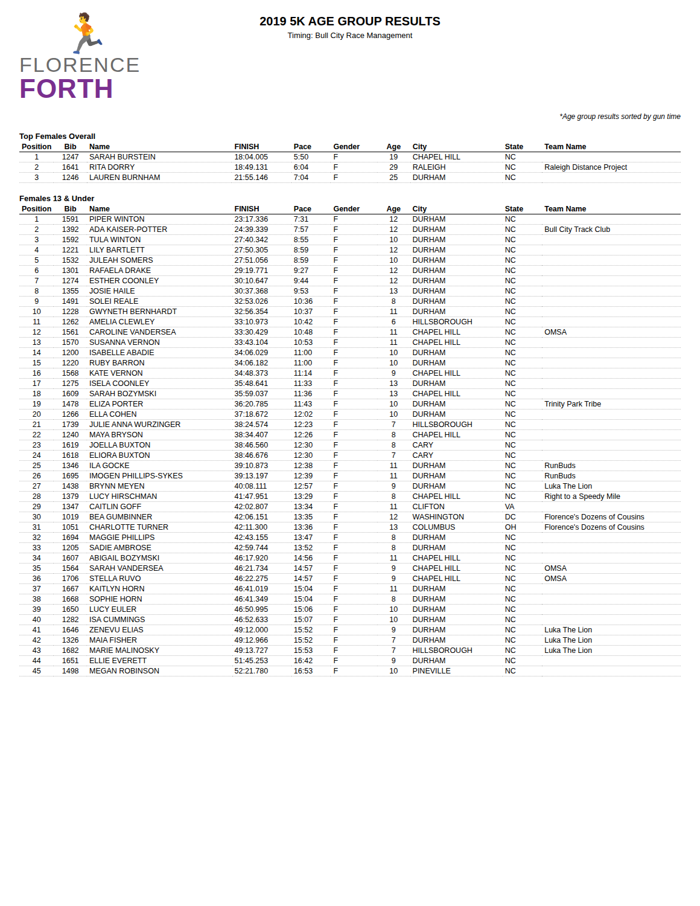🏃
FLORENCE
FORTH
2019 5K AGE GROUP RESULTS
Timing: Bull City Race Management
*Age group results sorted by gun time
Top Females Overall
| Position | Bib | Name | FINISH | Pace | Gender | Age | City | State | Team Name |
| --- | --- | --- | --- | --- | --- | --- | --- | --- | --- |
| 1 | 1247 | SARAH BURSTEIN | 18:04.005 | 5:50 | F | 19 | CHAPEL HILL | NC | |
| 2 | 1641 | RITA DORRY | 18:49.131 | 6:04 | F | 29 | RALEIGH | NC | Raleigh Distance Project |
| 3 | 1246 | LAUREN BURNHAM | 21:55.146 | 7:04 | F | 25 | DURHAM | NC | |
Females 13 & Under
| Position | Bib | Name | FINISH | Pace | Gender | Age | City | State | Team Name |
| --- | --- | --- | --- | --- | --- | --- | --- | --- | --- |
| 1 | 1591 | PIPER WINTON | 23:17.336 | 7:31 | F | 12 | DURHAM | NC | |
| 2 | 1392 | ADA KAISER-POTTER | 24:39.339 | 7:57 | F | 12 | DURHAM | NC | Bull City Track Club |
| 3 | 1592 | TULA WINTON | 27:40.342 | 8:55 | F | 10 | DURHAM | NC | |
| 4 | 1221 | LILY BARTLETT | 27:50.305 | 8:59 | F | 12 | DURHAM | NC | |
| 5 | 1532 | JULEAH SOMERS | 27:51.056 | 8:59 | F | 10 | DURHAM | NC | |
| 6 | 1301 | RAFAELA DRAKE | 29:19.771 | 9:27 | F | 12 | DURHAM | NC | |
| 7 | 1274 | ESTHER COONLEY | 30:10.647 | 9:44 | F | 12 | DURHAM | NC | |
| 8 | 1355 | JOSIE HAILE | 30:37.368 | 9:53 | F | 13 | DURHAM | NC | |
| 9 | 1491 | SOLEI REALE | 32:53.026 | 10:36 | F | 8 | DURHAM | NC | |
| 10 | 1228 | GWYNETH BERNHARDT | 32:56.354 | 10:37 | F | 11 | DURHAM | NC | |
| 11 | 1262 | AMELIA CLEWLEY | 33:10.973 | 10:42 | F | 6 | HILLSBOROUGH | NC | |
| 12 | 1561 | CAROLINE VANDERSEA | 33:30.429 | 10:48 | F | 11 | CHAPEL HILL | NC | OMSA |
| 13 | 1570 | SUSANNA VERNON | 33:43.104 | 10:53 | F | 11 | CHAPEL HILL | NC | |
| 14 | 1200 | ISABELLE ABADIE | 34:06.029 | 11:00 | F | 10 | DURHAM | NC | |
| 15 | 1220 | RUBY BARRON | 34:06.182 | 11:00 | F | 10 | DURHAM | NC | |
| 16 | 1568 | KATE VERNON | 34:48.373 | 11:14 | F | 9 | CHAPEL HILL | NC | |
| 17 | 1275 | ISELA COONLEY | 35:48.641 | 11:33 | F | 13 | DURHAM | NC | |
| 18 | 1609 | SARAH BOZYMSKI | 35:59.037 | 11:36 | F | 13 | CHAPEL HILL | NC | |
| 19 | 1478 | ELIZA PORTER | 36:20.785 | 11:43 | F | 10 | DURHAM | NC | Trinity Park Tribe |
| 20 | 1266 | ELLA COHEN | 37:18.672 | 12:02 | F | 10 | DURHAM | NC | |
| 21 | 1739 | JULIE ANNA WURZINGER | 38:24.574 | 12:23 | F | 7 | HILLSBOROUGH | NC | |
| 22 | 1240 | MAYA BRYSON | 38:34.407 | 12:26 | F | 8 | CHAPEL HILL | NC | |
| 23 | 1619 | JOELLA BUXTON | 38:46.560 | 12:30 | F | 8 | CARY | NC | |
| 24 | 1618 | ELIORA BUXTON | 38:46.676 | 12:30 | F | 7 | CARY | NC | |
| 25 | 1346 | ILA GOCKE | 39:10.873 | 12:38 | F | 11 | DURHAM | NC | RunBuds |
| 26 | 1695 | IMOGEN PHILLIPS-SYKES | 39:13.197 | 12:39 | F | 11 | DURHAM | NC | RunBuds |
| 27 | 1438 | BRYNN MEYEN | 40:08.111 | 12:57 | F | 9 | DURHAM | NC | Luka The Lion |
| 28 | 1379 | LUCY HIRSCHMAN | 41:47.951 | 13:29 | F | 8 | CHAPEL HILL | NC | Right to a Speedy Mile |
| 29 | 1347 | CAITLIN GOFF | 42:02.807 | 13:34 | F | 11 | CLIFTON | VA | |
| 30 | 1019 | BEA GUMBINNER | 42:06.151 | 13:35 | F | 12 | WASHINGTON | DC | Florence's Dozens of Cousins |
| 31 | 1051 | CHARLOTTE TURNER | 42:11.300 | 13:36 | F | 13 | COLUMBUS | OH | Florence's Dozens of Cousins |
| 32 | 1694 | MAGGIE PHILLIPS | 42:43.155 | 13:47 | F | 8 | DURHAM | NC | |
| 33 | 1205 | SADIE AMBROSE | 42:59.744 | 13:52 | F | 8 | DURHAM | NC | |
| 34 | 1607 | ABIGAIL BOZYMSKI | 46:17.920 | 14:56 | F | 11 | CHAPEL HILL | NC | |
| 35 | 1564 | SARAH VANDERSEA | 46:21.734 | 14:57 | F | 9 | CHAPEL HILL | NC | OMSA |
| 36 | 1706 | STELLA RUVO | 46:22.275 | 14:57 | F | 9 | CHAPEL HILL | NC | OMSA |
| 37 | 1667 | KAITLYN HORN | 46:41.019 | 15:04 | F | 11 | DURHAM | NC | |
| 38 | 1668 | SOPHIE HORN | 46:41.349 | 15:04 | F | 8 | DURHAM | NC | |
| 39 | 1650 | LUCY EULER | 46:50.995 | 15:06 | F | 10 | DURHAM | NC | |
| 40 | 1282 | ISA CUMMINGS | 46:52.633 | 15:07 | F | 10 | DURHAM | NC | |
| 41 | 1646 | ZENEVU ELIAS | 49:12.000 | 15:52 | F | 9 | DURHAM | NC | Luka The Lion |
| 42 | 1326 | MAIA FISHER | 49:12.966 | 15:52 | F | 7 | DURHAM | NC | Luka The Lion |
| 43 | 1682 | MARIE MALINOSKY | 49:13.727 | 15:53 | F | 7 | HILLSBOROUGH | NC | Luka The Lion |
| 44 | 1651 | ELLIE EVERETT | 51:45.253 | 16:42 | F | 9 | DURHAM | NC | |
| 45 | 1498 | MEGAN ROBINSON | 52:21.780 | 16:53 | F | 10 | PINEVILLE | NC | |